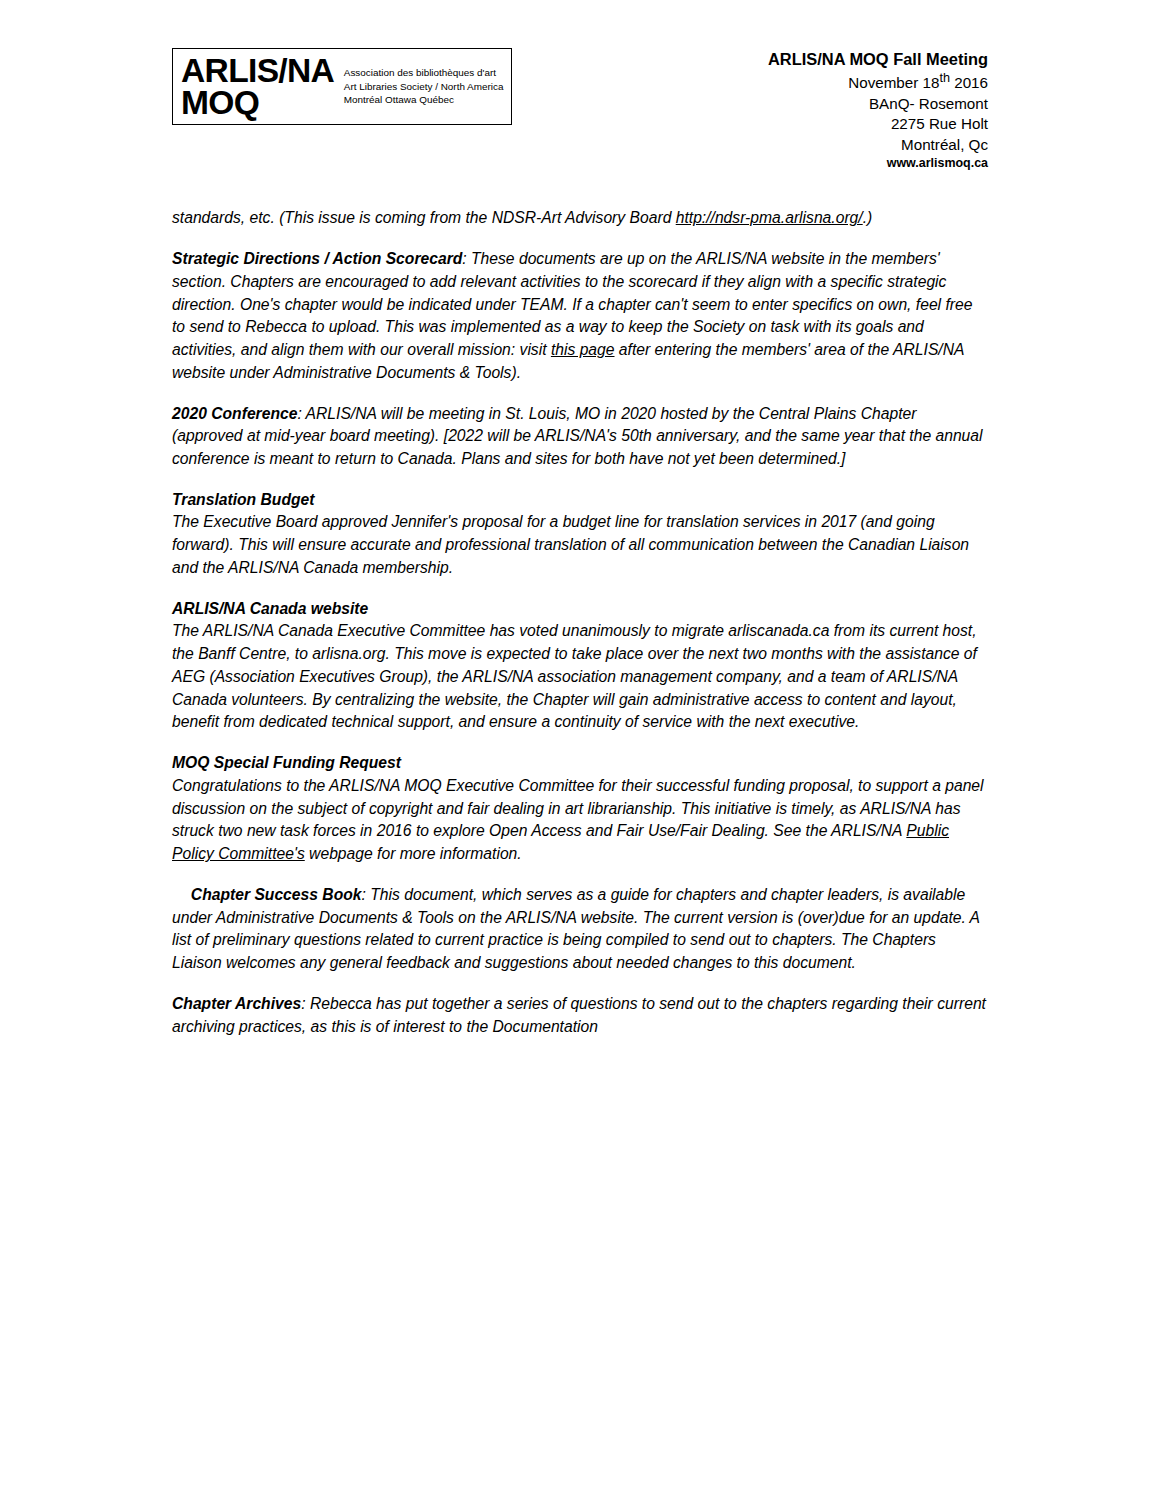ARLIS/NA MOQ
Association des bibliothèques d'art
Art Libraries Society / North America
Montréal Ottawa Québec
ARLIS/NA MOQ Fall Meeting
November 18th 2016
BAnQ- Rosemont
2275 Rue Holt
Montréal, Qc
www.arlismoq.ca
standards, etc. (This issue is coming from the NDSR-Art Advisory Board http://ndsr-pma.arlisna.org/.)
Strategic Directions / Action Scorecard: These documents are up on the ARLIS/NA website in the members' section. Chapters are encouraged to add relevant activities to the scorecard if they align with a specific strategic direction. One's chapter would be indicated under TEAM. If a chapter can't seem to enter specifics on own, feel free to send to Rebecca to upload. This was implemented as a way to keep the Society on task with its goals and activities, and align them with our overall mission: visit this page after entering the members' area of the ARLIS/NA website under Administrative Documents & Tools).
2020 Conference: ARLIS/NA will be meeting in St. Louis, MO in 2020 hosted by the Central Plains Chapter (approved at mid-year board meeting). [2022 will be ARLIS/NA's 50th anniversary, and the same year that the annual conference is meant to return to Canada. Plans and sites for both have not yet been determined.]
Translation Budget
The Executive Board approved Jennifer's proposal for a budget line for translation services in 2017 (and going forward). This will ensure accurate and professional translation of all communication between the Canadian Liaison and the ARLIS/NA Canada membership.
ARLIS/NA Canada website
The ARLIS/NA Canada Executive Committee has voted unanimously to migrate arliscanada.ca from its current host, the Banff Centre, to arlisna.org. This move is expected to take place over the next two months with the assistance of AEG (Association Executives Group), the ARLIS/NA association management company, and a team of ARLIS/NA Canada volunteers. By centralizing the website, the Chapter will gain administrative access to content and layout, benefit from dedicated technical support, and ensure a continuity of service with the next executive.
MOQ Special Funding Request
Congratulations to the ARLIS/NA MOQ Executive Committee for their successful funding proposal, to support a panel discussion on the subject of copyright and fair dealing in art librarianship. This initiative is timely, as ARLIS/NA has struck two new task forces in 2016 to explore Open Access and Fair Use/Fair Dealing. See the ARLIS/NA Public Policy Committee's webpage for more information.
Chapter Success Book: This document, which serves as a guide for chapters and chapter leaders, is available under Administrative Documents & Tools on the ARLIS/NA website. The current version is (over)due for an update. A list of preliminary questions related to current practice is being compiled to send out to chapters. The Chapters Liaison welcomes any general feedback and suggestions about needed changes to this document.
Chapter Archives: Rebecca has put together a series of questions to send out to the chapters regarding their current archiving practices, as this is of interest to the Documentation